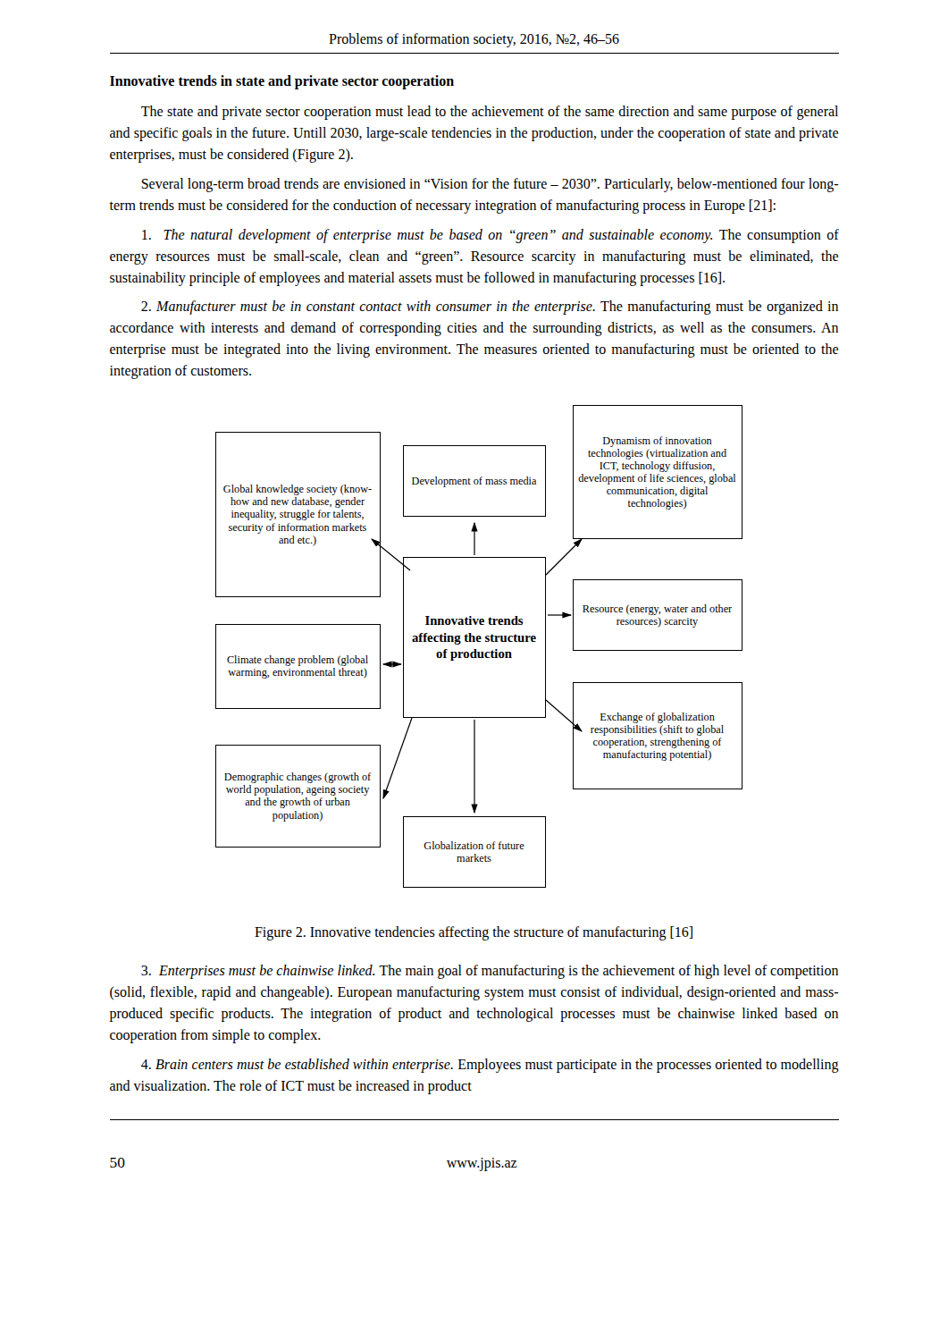Problems of information society, 2016, №2, 46–56
Innovative trends in state and private sector cooperation
The state and private sector cooperation must lead to the achievement of the same direction and same purpose of general and specific goals in the future. Untill 2030, large-scale tendencies in the production, under the cooperation of state and private enterprises, must be considered (Figure 2).
Several long-term broad trends are envisioned in “Vision for the future – 2030”. Particularly, below-mentioned four long-term trends must be considered for the conduction of necessary integration of manufacturing process in Europe [21]:
1. The natural development of enterprise must be based on “green” and sustainable economy. The consumption of energy resources must be small-scale, clean and “green”. Resource scarcity in manufacturing must be eliminated, the sustainability principle of employees and material assets must be followed in manufacturing processes [16].
2. Manufacturer must be in constant contact with consumer in the enterprise. The manufacturing must be organized in accordance with interests and demand of corresponding cities and the surrounding districts, as well as the consumers. An enterprise must be integrated into the living environment. The measures oriented to manufacturing must be oriented to the integration of customers.
Global knowledge society (know-how and new database, gender inequality, struggle for talents, security of information markets and etc.)
Development of mass media
Dynamism of innovation technologies (virtualization and ICT, technology diffusion, development of life sciences, global communication, digital technologies)
Innovative trends affecting the structure of production
Resource (energy, water and other resources) scarcity
Climate change problem (global warming, environmental threat)
Exchange of globalization responsibilities (shift to global cooperation, strengthening of manufacturing potential)
Demographic changes (growth of world population, ageing society and the growth of urban population)
Globalization of future markets
Figure 2. Innovative tendencies affecting the structure of manufacturing [16]
3. Enterprises must be chainwise linked. The main goal of manufacturing is the achievement of high level of competition (solid, flexible, rapid and changeable). European manufacturing system must consist of individual, design-oriented and mass-produced specific products. The integration of product and technological processes must be chainwise linked based on cooperation from simple to complex.
4. Brain centers must be established within enterprise. Employees must participate in the processes oriented to modelling and visualization. The role of ICT must be increased in product
50 www.jpis.az